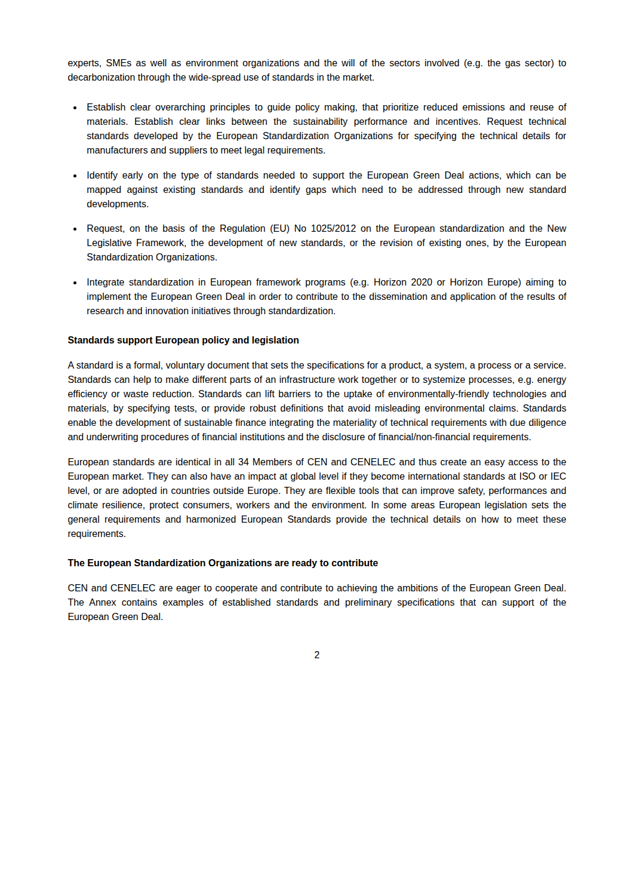experts, SMEs as well as environment organizations and the will of the sectors involved (e.g. the gas sector) to decarbonization through the wide-spread use of standards in the market.
Establish clear overarching principles to guide policy making, that prioritize reduced emissions and reuse of materials. Establish clear links between the sustainability performance and incentives. Request technical standards developed by the European Standardization Organizations for specifying the technical details for manufacturers and suppliers to meet legal requirements.
Identify early on the type of standards needed to support the European Green Deal actions, which can be mapped against existing standards and identify gaps which need to be addressed through new standard developments.
Request, on the basis of the Regulation (EU) No 1025/2012 on the European standardization and the New Legislative Framework, the development of new standards, or the revision of existing ones, by the European Standardization Organizations.
Integrate standardization in European framework programs (e.g. Horizon 2020 or Horizon Europe) aiming to implement the European Green Deal in order to contribute to the dissemination and application of the results of research and innovation initiatives through standardization.
Standards support European policy and legislation
A standard is a formal, voluntary document that sets the specifications for a product, a system, a process or a service. Standards can help to make different parts of an infrastructure work together or to systemize processes, e.g. energy efficiency or waste reduction. Standards can lift barriers to the uptake of environmentally-friendly technologies and materials, by specifying tests, or provide robust definitions that avoid misleading environmental claims. Standards enable the development of sustainable finance integrating the materiality of technical requirements with due diligence and underwriting procedures of financial institutions and the disclosure of financial/non-financial requirements.
European standards are identical in all 34 Members of CEN and CENELEC and thus create an easy access to the European market. They can also have an impact at global level if they become international standards at ISO or IEC level, or are adopted in countries outside Europe. They are flexible tools that can improve safety, performances and climate resilience, protect consumers, workers and the environment. In some areas European legislation sets the general requirements and harmonized European Standards provide the technical details on how to meet these requirements.
The European Standardization Organizations are ready to contribute
CEN and CENELEC are eager to cooperate and contribute to achieving the ambitions of the European Green Deal. The Annex contains examples of established standards and preliminary specifications that can support of the European Green Deal.
2